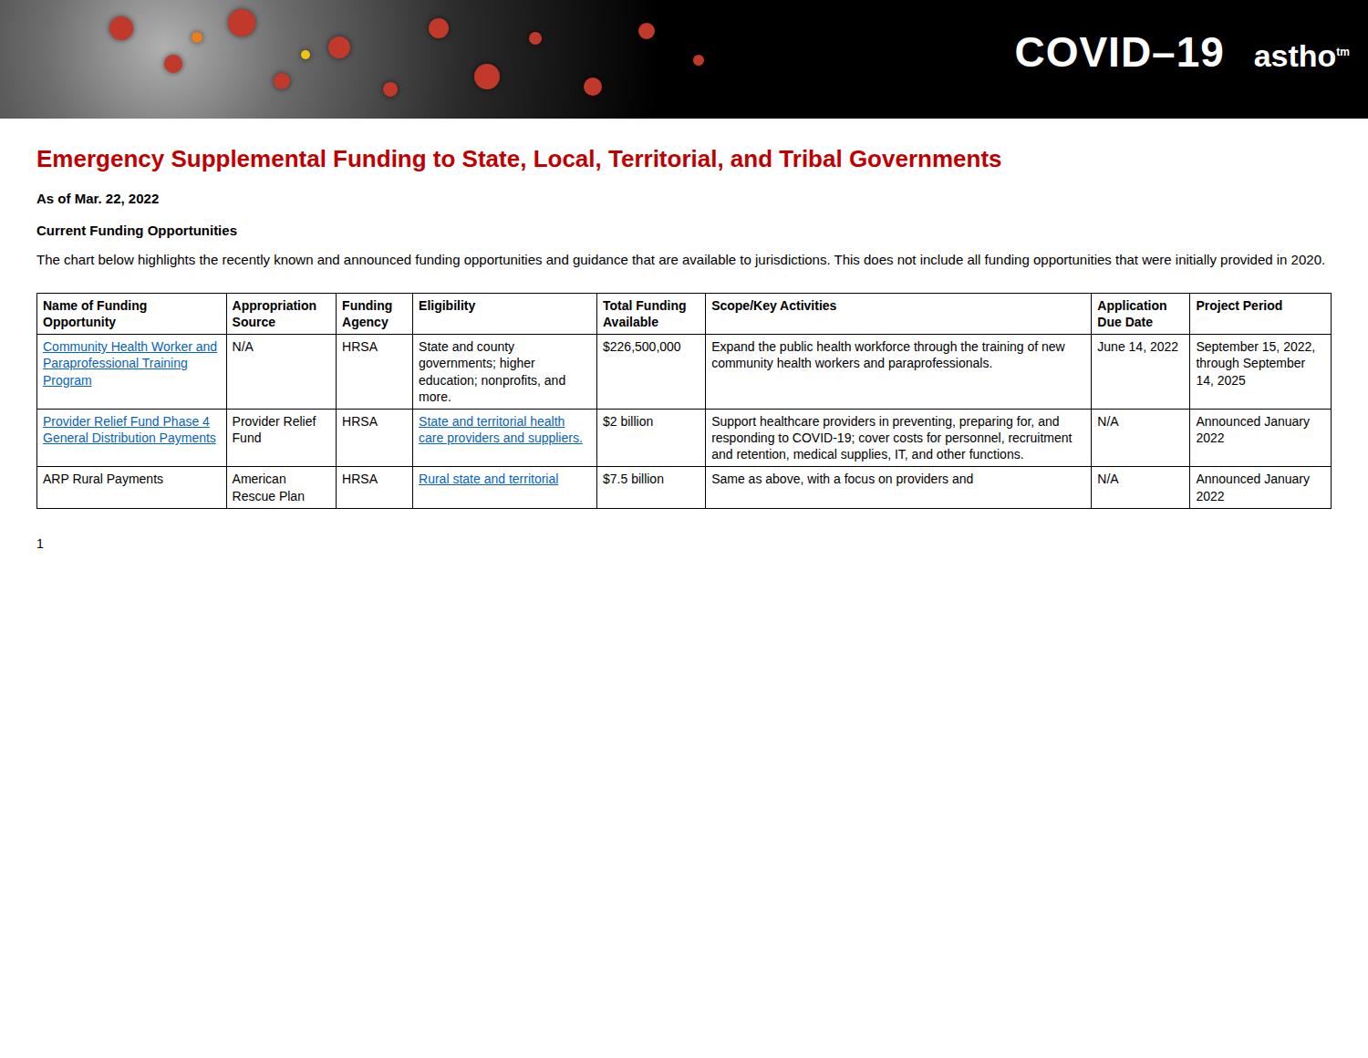COVID–19 asthotm
Emergency Supplemental Funding to State, Local, Territorial, and Tribal Governments
As of Mar. 22, 2022
Current Funding Opportunities
The chart below highlights the recently known and announced funding opportunities and guidance that are available to jurisdictions. This does not include all funding opportunities that were initially provided in 2020.
| Name of Funding Opportunity | Appropriation Source | Funding Agency | Eligibility | Total Funding Available | Scope/Key Activities | Application Due Date | Project Period |
| --- | --- | --- | --- | --- | --- | --- | --- |
| Community Health Worker and Paraprofessional Training Program | N/A | HRSA | State and county governments; higher education; nonprofits, and more. | $226,500,000 | Expand the public health workforce through the training of new community health workers and paraprofessionals. | June 14, 2022 | September 15, 2022, through September 14, 2025 |
| Provider Relief Fund Phase 4 General Distribution Payments | Provider Relief Fund | HRSA | State and territorial health care providers and suppliers. | $2 billion | Support healthcare providers in preventing, preparing for, and responding to COVID-19; cover costs for personnel, recruitment and retention, medical supplies, IT, and other functions. | N/A | Announced January 2022 |
| ARP Rural Payments | American Rescue Plan | HRSA | Rural state and territorial | $7.5 billion | Same as above, with a focus on providers and | N/A | Announced January 2022 |
1